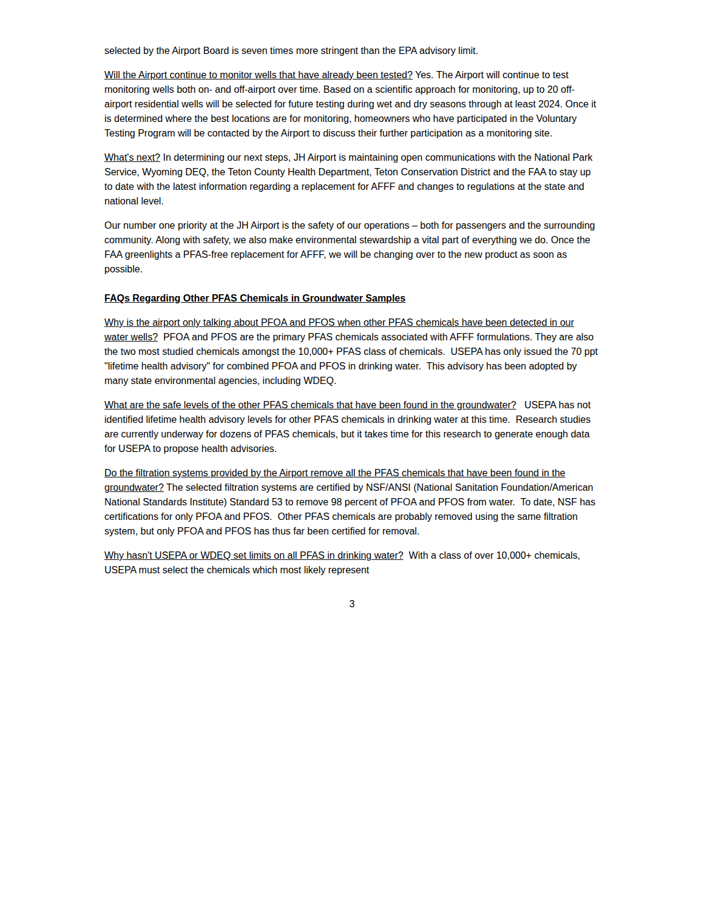selected by the Airport Board is seven times more stringent than the EPA advisory limit.
Will the Airport continue to monitor wells that have already been tested? Yes. The Airport will continue to test monitoring wells both on- and off-airport over time. Based on a scientific approach for monitoring, up to 20 off-airport residential wells will be selected for future testing during wet and dry seasons through at least 2024. Once it is determined where the best locations are for monitoring, homeowners who have participated in the Voluntary Testing Program will be contacted by the Airport to discuss their further participation as a monitoring site.
What's next? In determining our next steps, JH Airport is maintaining open communications with the National Park Service, Wyoming DEQ, the Teton County Health Department, Teton Conservation District and the FAA to stay up to date with the latest information regarding a replacement for AFFF and changes to regulations at the state and national level.
Our number one priority at the JH Airport is the safety of our operations – both for passengers and the surrounding community. Along with safety, we also make environmental stewardship a vital part of everything we do. Once the FAA greenlights a PFAS-free replacement for AFFF, we will be changing over to the new product as soon as possible.
FAQs Regarding Other PFAS Chemicals in Groundwater Samples
Why is the airport only talking about PFOA and PFOS when other PFAS chemicals have been detected in our water wells? PFOA and PFOS are the primary PFAS chemicals associated with AFFF formulations. They are also the two most studied chemicals amongst the 10,000+ PFAS class of chemicals. USEPA has only issued the 70 ppt "lifetime health advisory" for combined PFOA and PFOS in drinking water. This advisory has been adopted by many state environmental agencies, including WDEQ.
What are the safe levels of the other PFAS chemicals that have been found in the groundwater? USEPA has not identified lifetime health advisory levels for other PFAS chemicals in drinking water at this time. Research studies are currently underway for dozens of PFAS chemicals, but it takes time for this research to generate enough data for USEPA to propose health advisories.
Do the filtration systems provided by the Airport remove all the PFAS chemicals that have been found in the groundwater? The selected filtration systems are certified by NSF/ANSI (National Sanitation Foundation/American National Standards Institute) Standard 53 to remove 98 percent of PFOA and PFOS from water. To date, NSF has certifications for only PFOA and PFOS. Other PFAS chemicals are probably removed using the same filtration system, but only PFOA and PFOS has thus far been certified for removal.
Why hasn't USEPA or WDEQ set limits on all PFAS in drinking water? With a class of over 10,000+ chemicals, USEPA must select the chemicals which most likely represent
3